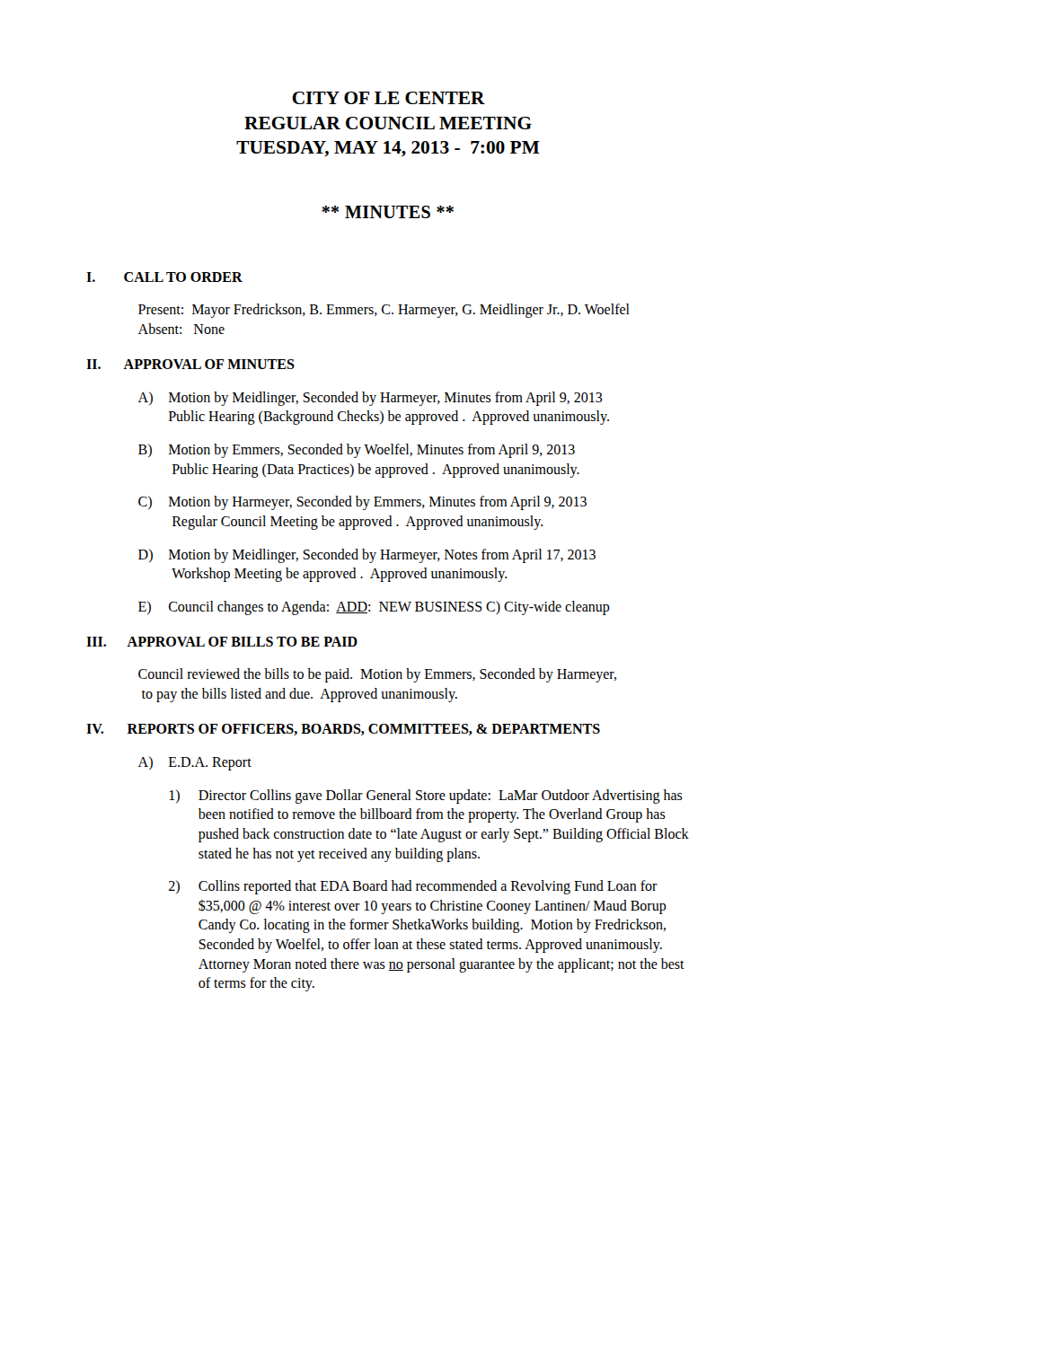CITY OF LE CENTER
REGULAR COUNCIL MEETING
TUESDAY, MAY 14, 2013 - 7:00 PM
** MINUTES **
I. CALL TO ORDER
Present: Mayor Fredrickson, B. Emmers, C. Harmeyer, G. Meidlinger Jr., D. Woelfel
Absent: None
II. APPROVAL OF MINUTES
A) Motion by Meidlinger, Seconded by Harmeyer, Minutes from April 9, 2013
Public Hearing (Background Checks) be approved . Approved unanimously.
B) Motion by Emmers, Seconded by Woelfel, Minutes from April 9, 2013
Public Hearing (Data Practices) be approved . Approved unanimously.
C) Motion by Harmeyer, Seconded by Emmers, Minutes from April 9, 2013
Regular Council Meeting be approved . Approved unanimously.
D) Motion by Meidlinger, Seconded by Harmeyer, Notes from April 17, 2013
Workshop Meeting be approved . Approved unanimously.
E) Council changes to Agenda: ADD: NEW BUSINESS C) City-wide cleanup
III. APPROVAL OF BILLS TO BE PAID
Council reviewed the bills to be paid. Motion by Emmers, Seconded by Harmeyer,
to pay the bills listed and due. Approved unanimously.
IV. REPORTS OF OFFICERS, BOARDS, COMMITTEES, & DEPARTMENTS
A) E.D.A. Report
1) Director Collins gave Dollar General Store update: LaMar Outdoor Advertising has been notified to remove the billboard from the property. The Overland Group has pushed back construction date to “late August or early Sept.” Building Official Block stated he has not yet received any building plans.
2) Collins reported that EDA Board had recommended a Revolving Fund Loan for $35,000 @ 4% interest over 10 years to Christine Cooney Lantinen/ Maud Borup Candy Co. locating in the former ShetkaWorks building. Motion by Fredrickson, Seconded by Woelfel, to offer loan at these stated terms. Approved unanimously. Attorney Moran noted there was no personal guarantee by the applicant; not the best of terms for the city.